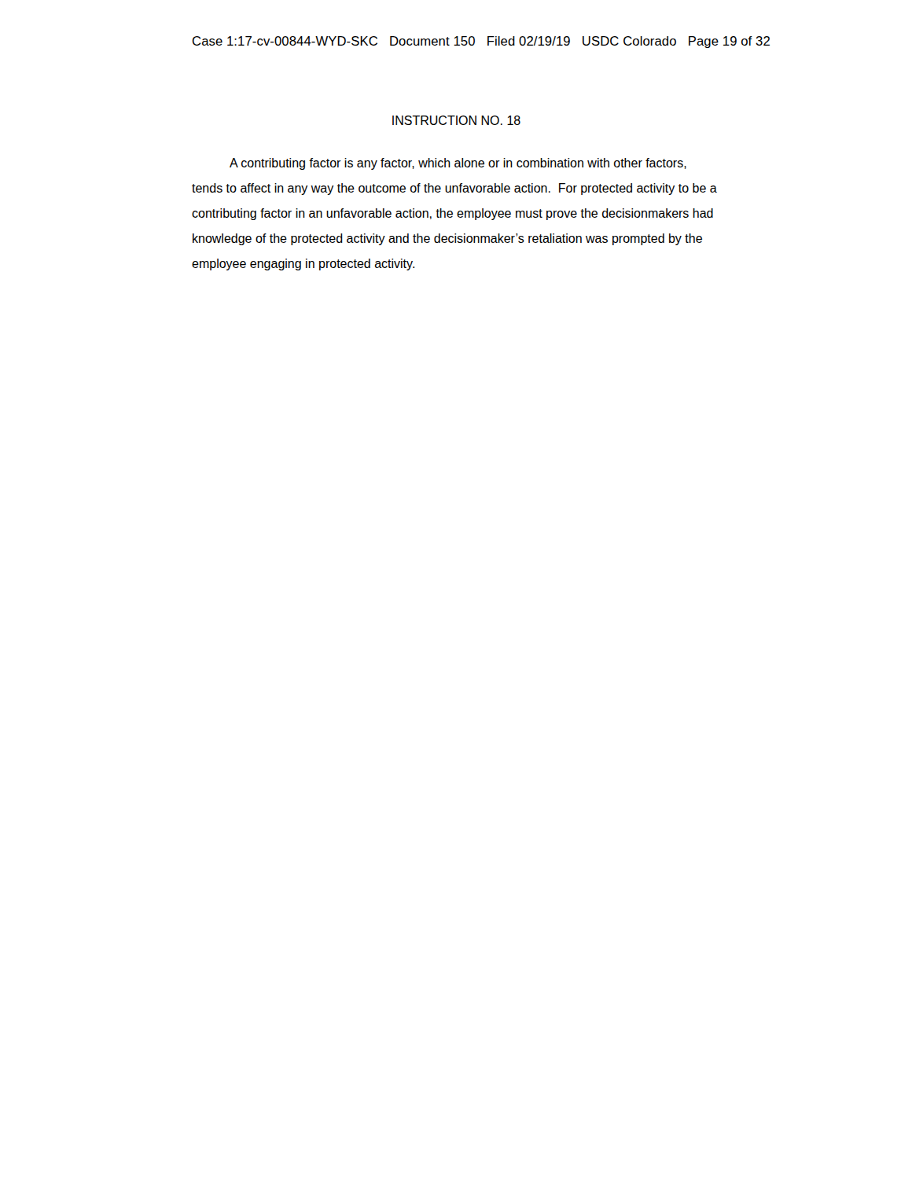Case 1:17-cv-00844-WYD-SKC Document 150 Filed 02/19/19 USDC Colorado Page 19 of 32
INSTRUCTION NO. 18
A contributing factor is any factor, which alone or in combination with other factors, tends to affect in any way the outcome of the unfavorable action. For protected activity to be a contributing factor in an unfavorable action, the employee must prove the decisionmakers had knowledge of the protected activity and the decisionmaker’s retaliation was prompted by the employee engaging in protected activity.